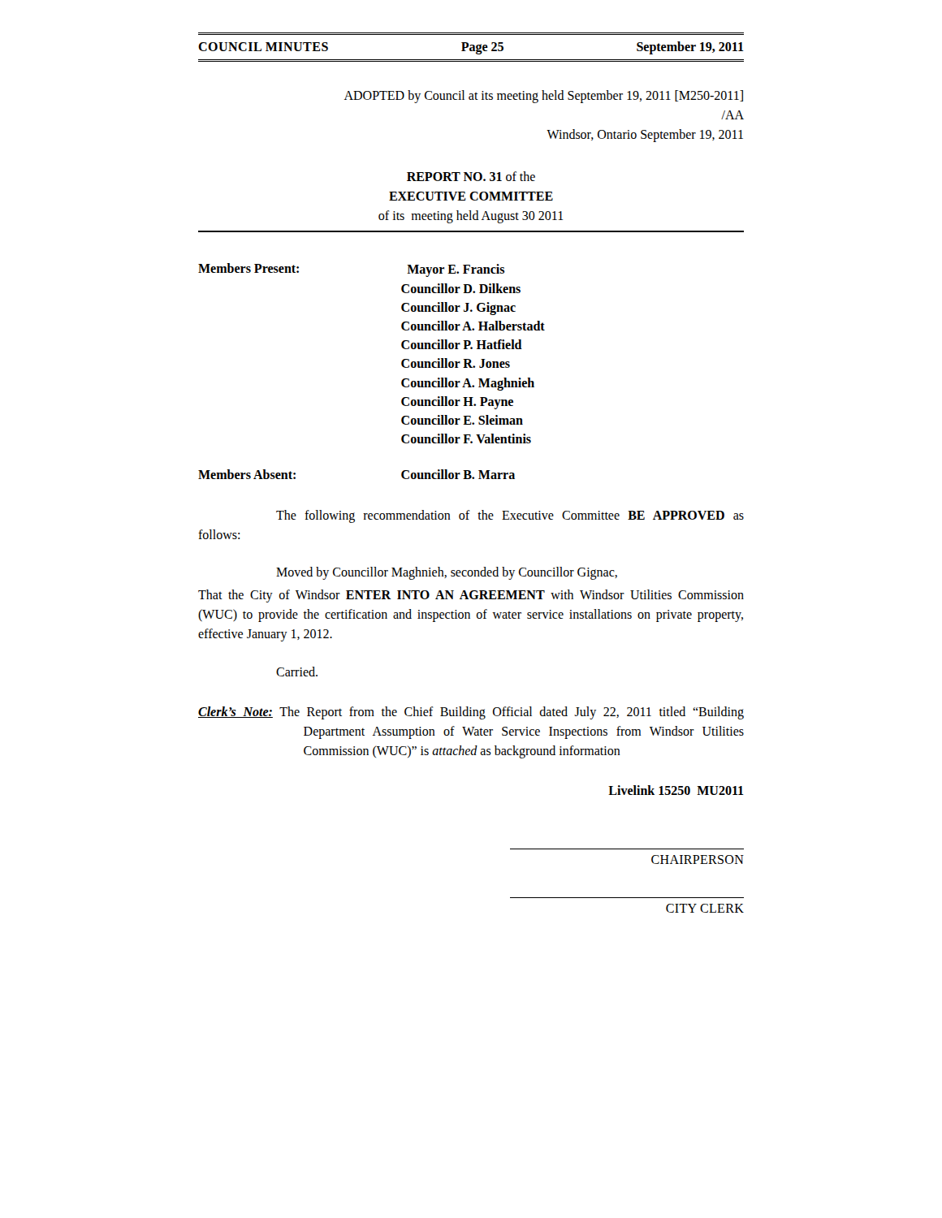COUNCIL MINUTES Page 25 September 19, 2011
ADOPTED by Council at its meeting held September 19, 2011 [M250-2011]
/AA
Windsor, Ontario September 19, 2011
REPORT NO. 31 of the
EXECUTIVE COMMITTEE
of its meeting held August 30 2011
Members Present:
Mayor E. Francis
Councillor D. Dilkens
Councillor J. Gignac
Councillor A. Halberstadt
Councillor P. Hatfield
Councillor R. Jones
Councillor A. Maghnieh
Councillor H. Payne
Councillor E. Sleiman
Councillor F. Valentinis
Members Absent:
Councillor B. Marra
The following recommendation of the Executive Committee BE APPROVED as follows:
Moved by Councillor Maghnieh, seconded by Councillor Gignac,
That the City of Windsor ENTER INTO AN AGREEMENT with Windsor Utilities Commission (WUC) to provide the certification and inspection of water service installations on private property, effective January 1, 2012.
Carried.
Clerk’s Note: The Report from the Chief Building Official dated July 22, 2011 titled “Building Department Assumption of Water Service Inspections from Windsor Utilities Commission (WUC)” is attached as background information
Livelink 15250 MU2011
CHAIRPERSON
CITY CLERK